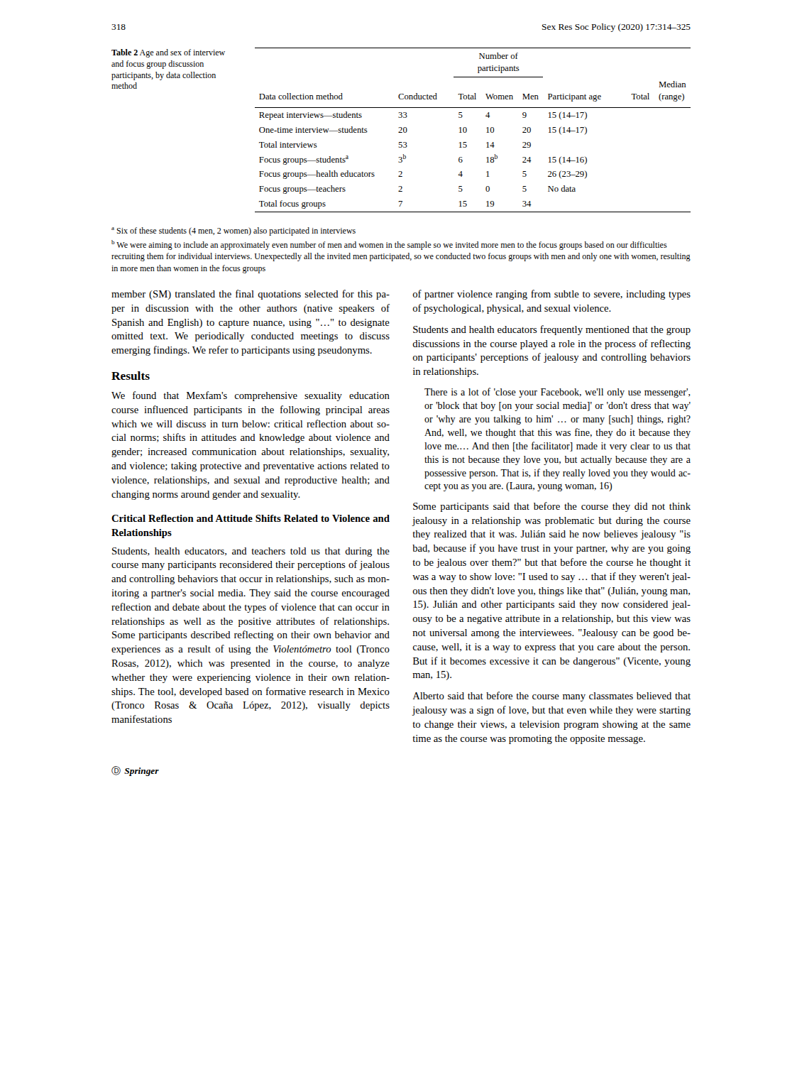318 Sex Res Soc Policy (2020) 17:314–325
Table 2 Age and sex of interview and focus group discussion participants, by data collection method
| Data collection method | Conducted | Number of participants | Participant age |
| --- | --- | --- | --- |
| Total | Women | Men | Total | Median (range) |
| Repeat interviews—students | 33 | 5 | 4 | 9 | 15 (14–17) |
| One-time interview—students | 20 | 10 | 10 | 20 | 15 (14–17) |
| Total interviews | 53 | 15 | 14 | 29 | |
| Focus groups—students a | 3 b | 6 | 18 b | 24 | 15 (14–16) |
| Focus groups—health educators | 2 | 4 | 1 | 5 | 26 (23–29) |
| Focus groups—teachers | 2 | 5 | 0 | 5 | No data |
| Total focus groups | 7 | 15 | 19 | 34 | |
a Six of these students (4 men, 2 women) also participated in interviews
b We were aiming to include an approximately even number of men and women in the sample so we invited more men to the focus groups based on our difficulties recruiting them for individual interviews. Unexpectedly all the invited men participated, so we conducted two focus groups with men and only one with women, resulting in more men than women in the focus groups
member (SM) translated the final quotations selected for this paper in discussion with the other authors (native speakers of Spanish and English) to capture nuance, using "…" to designate omitted text. We periodically conducted meetings to discuss emerging findings. We refer to participants using pseudonyms.
Results
We found that Mexfam's comprehensive sexuality education course influenced participants in the following principal areas which we will discuss in turn below: critical reflection about social norms; shifts in attitudes and knowledge about violence and gender; increased communication about relationships, sexuality, and violence; taking protective and preventative actions related to violence, relationships, and sexual and reproductive health; and changing norms around gender and sexuality.
Critical Reflection and Attitude Shifts Related to Violence and Relationships
Students, health educators, and teachers told us that during the course many participants reconsidered their perceptions of jealous and controlling behaviors that occur in relationships, such as monitoring a partner's social media. They said the course encouraged reflection and debate about the types of violence that can occur in relationships as well as the positive attributes of relationships. Some participants described reflecting on their own behavior and experiences as a result of using the Violentómetro tool (Tronco Rosas, 2012), which was presented in the course, to analyze whether they were experiencing violence in their own relationships. The tool, developed based on formative research in Mexico (Tronco Rosas & Ocaña López, 2012), visually depicts manifestations
of partner violence ranging from subtle to severe, including types of psychological, physical, and sexual violence.
Students and health educators frequently mentioned that the group discussions in the course played a role in the process of reflecting on participants' perceptions of jealousy and controlling behaviors in relationships.
There is a lot of 'close your Facebook, we'll only use messenger', or 'block that boy [on your social media]' or 'don't dress that way' or 'why are you talking to him' … or many [such] things, right? And, well, we thought that this was fine, they do it because they love me.… And then [the facilitator] made it very clear to us that this is not because they love you, but actually because they are a possessive person. That is, if they really loved you they would accept you as you are. (Laura, young woman, 16)
Some participants said that before the course they did not think jealousy in a relationship was problematic but during the course they realized that it was. Julián said he now believes jealousy "is bad, because if you have trust in your partner, why are you going to be jealous over them?" but that before the course he thought it was a way to show love: "I used to say … that if they weren't jealous then they didn't love you, things like that" (Julián, young man, 15). Julián and other participants said they now considered jealousy to be a negative attribute in a relationship, but this view was not universal among the interviewees. "Jealousy can be good because, well, it is a way to express that you care about the person. But if it becomes excessive it can be dangerous" (Vicente, young man, 15).
Alberto said that before the course many classmates believed that jealousy was a sign of love, but that even while they were starting to change their views, a television program showing at the same time as the course was promoting the opposite message.
Ⓓ Springer